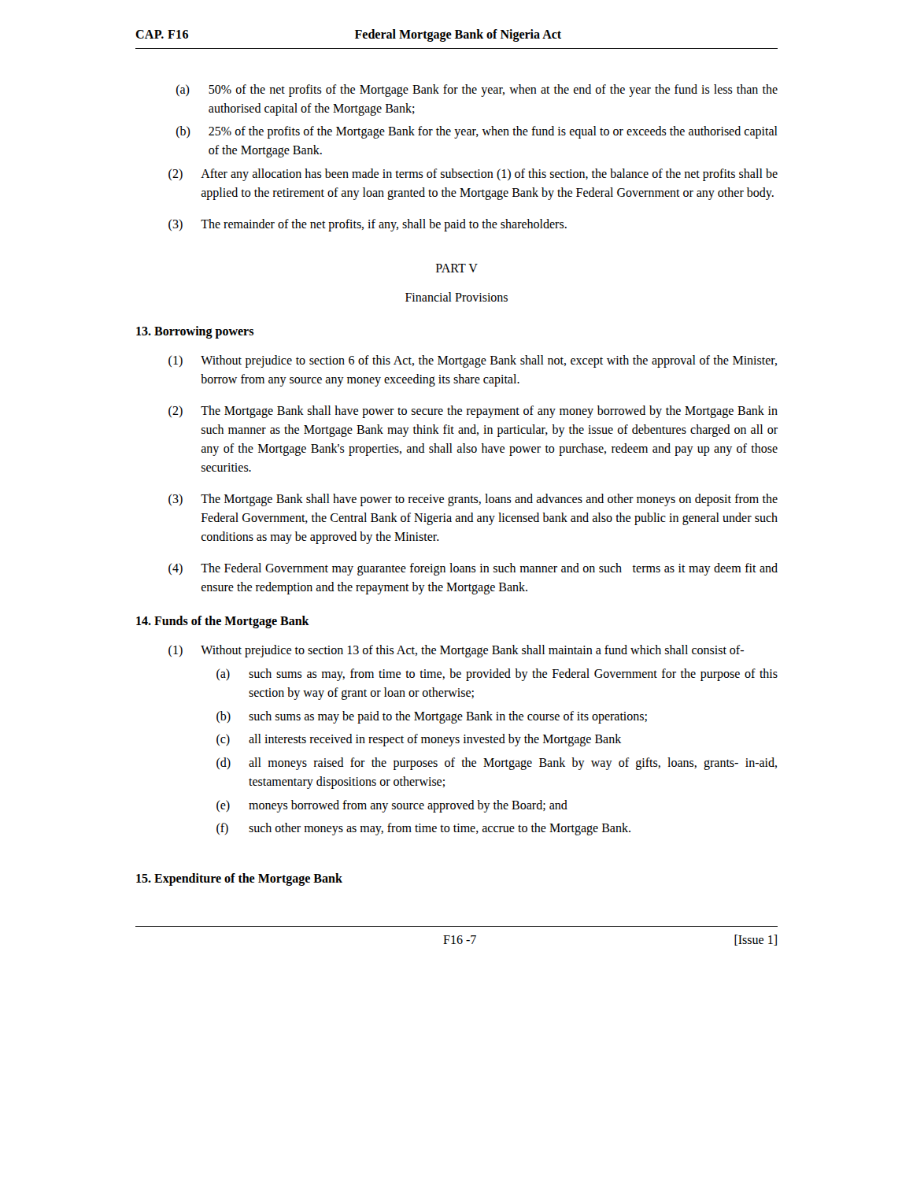CAP. F16 Federal Mortgage Bank of Nigeria Act
(a) 50% of the net profits of the Mortgage Bank for the year, when at the end of the year the fund is less than the authorised capital of the Mortgage Bank;
(b) 25% of the profits of the Mortgage Bank for the year, when the fund is equal to or exceeds the authorised capital of the Mortgage Bank.
(2) After any allocation has been made in terms of subsection (1) of this section, the balance of the net profits shall be applied to the retirement of any loan granted to the Mortgage Bank by the Federal Government or any other body.
(3) The remainder of the net profits, if any, shall be paid to the shareholders.
PART V
Financial Provisions
13. Borrowing powers
(1) Without prejudice to section 6 of this Act, the Mortgage Bank shall not, except with the approval of the Minister, borrow from any source any money exceeding its share capital.
(2) The Mortgage Bank shall have power to secure the repayment of any money borrowed by the Mortgage Bank in such manner as the Mortgage Bank may think fit and, in particular, by the issue of debentures charged on all or any of the Mortgage Bank's properties, and shall also have power to purchase, redeem and pay up any of those securities.
(3) The Mortgage Bank shall have power to receive grants, loans and advances and other moneys on deposit from the Federal Government, the Central Bank of Nigeria and any licensed bank and also the public in general under such conditions as may be approved by the Minister.
(4) The Federal Government may guarantee foreign loans in such manner and on such terms as it may deem fit and ensure the redemption and the repayment by the Mortgage Bank.
14. Funds of the Mortgage Bank
(1) Without prejudice to section 13 of this Act, the Mortgage Bank shall maintain a fund which shall consist of-
(a) such sums as may, from time to time, be provided by the Federal Government for the purpose of this section by way of grant or loan or otherwise;
(b) such sums as may be paid to the Mortgage Bank in the course of its operations;
(c) all interests received in respect of moneys invested by the Mortgage Bank
(d) all moneys raised for the purposes of the Mortgage Bank by way of gifts, loans, grants- in-aid, testamentary dispositions or otherwise;
(e) moneys borrowed from any source approved by the Board; and
(f) such other moneys as may, from time to time, accrue to the Mortgage Bank.
15. Expenditure of the Mortgage Bank
F16 -7 [Issue 1]